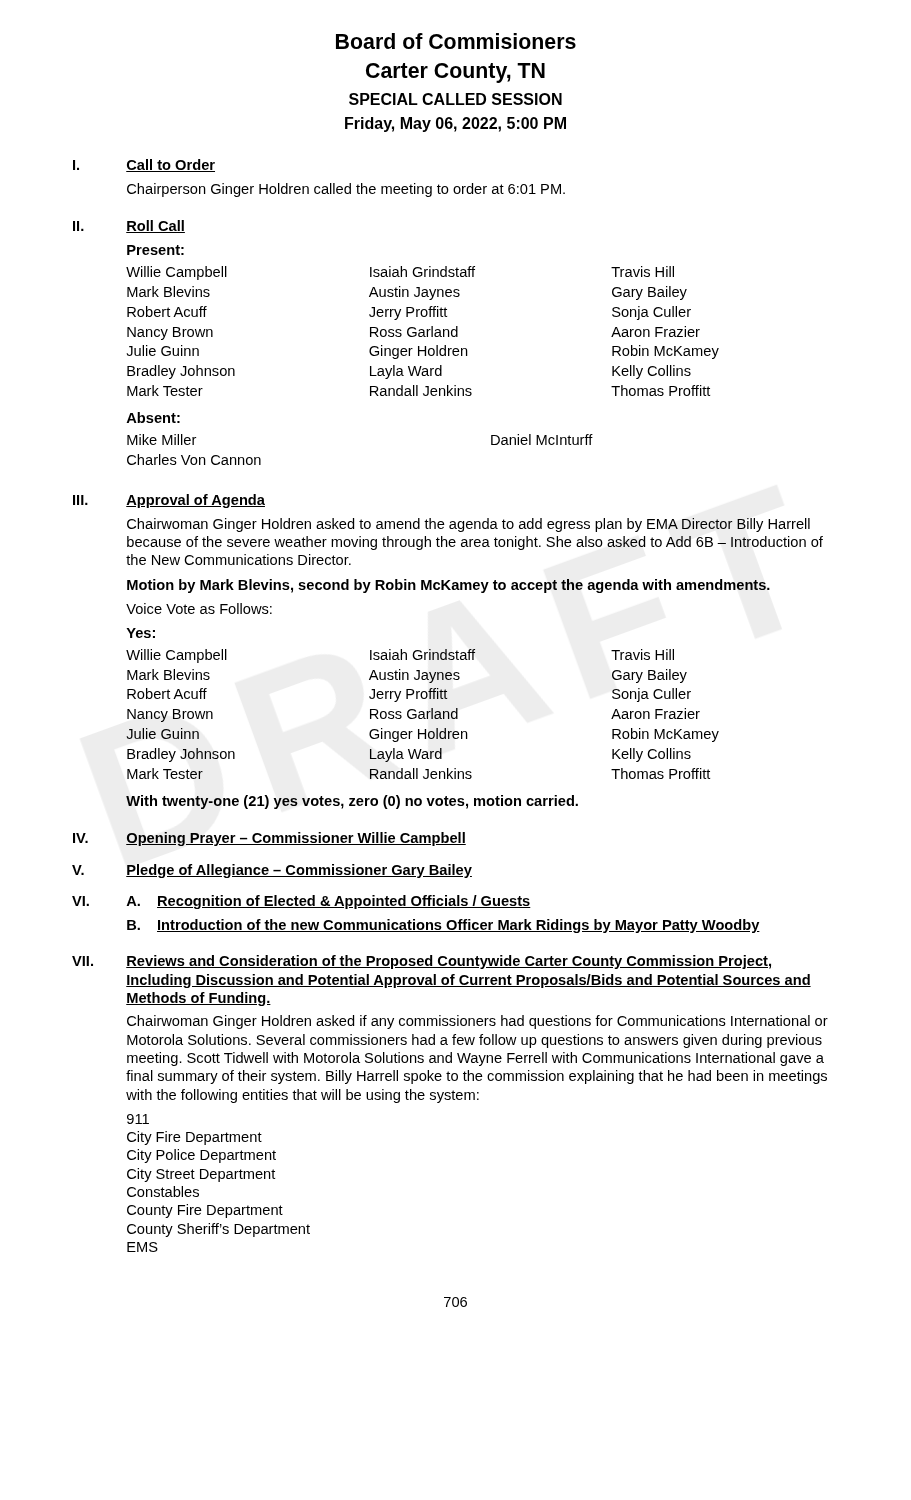Board of Commisioners
Carter County, TN
SPECIAL CALLED SESSION
Friday, May 06, 2022, 5:00 PM
I.
Call to Order
Chairperson Ginger Holdren called the meeting to order at 6:01 PM.
II.
Roll Call
Present:
Willie Campbell Isaiah Grindstaff Travis Hill Mark Blevins Austin Jaynes Gary Bailey Robert Acuff Jerry Proffitt Sonja Culler Nancy Brown Ross Garland Aaron Frazier Julie Guinn Ginger Holdren Robin McKamey Bradley Johnson Layla Ward Kelly Collins Mark Tester Randall Jenkins Thomas Proffitt
Absent:
Mike Miller Daniel McInturff Charles Von Cannon
III.
Approval of Agenda
Chairwoman Ginger Holdren asked to amend the agenda to add egress plan by EMA Director Billy Harrell because of the severe weather moving through the area tonight. She also asked to Add 6B – Introduction of the New Communications Director.
Motion by Mark Blevins, second by Robin McKamey to accept the agenda with amendments.
Voice Vote as Follows:
Yes:
Willie Campbell Isaiah Grindstaff Travis Hill Mark Blevins Austin Jaynes Gary Bailey Robert Acuff Jerry Proffitt Sonja Culler Nancy Brown Ross Garland Aaron Frazier Julie Guinn Ginger Holdren Robin McKamey Bradley Johnson Layla Ward Kelly Collins Mark Tester Randall Jenkins Thomas Proffitt
With twenty-one (21) yes votes, zero (0) no votes, motion carried.
IV.
Opening Prayer – Commissioner Willie Campbell
V.
Pledge of Allegiance – Commissioner Gary Bailey
VI.
A.
Recognition of Elected & Appointed Officials / Guests
B.
Introduction of the new Communications Officer Mark Ridings by Mayor Patty Woodby
VII.
Reviews and Consideration of the Proposed Countywide Carter County Commission Project, Including Discussion and Potential Approval of Current Proposals/Bids and Potential Sources and Methods of Funding.
Chairwoman Ginger Holdren asked if any commissioners had questions for Communications International or Motorola Solutions. Several commissioners had a few follow up questions to answers given during previous meeting. Scott Tidwell with Motorola Solutions and Wayne Ferrell with Communications International gave a final summary of their system. Billy Harrell spoke to the commission explaining that he had been in meetings with the following entities that will be using the system:
911
City Fire Department
City Police Department
City Street Department
Constables
County Fire Department
County Sheriff’s Department
EMS
706